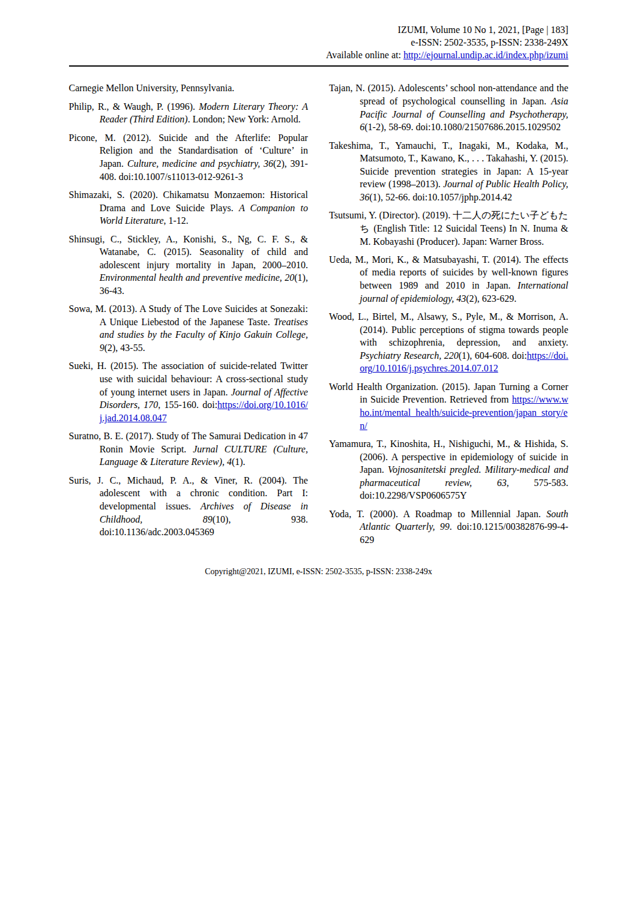IZUMI, Volume 10 No 1, 2021, [Page | 183]
e-ISSN: 2502-3535, p-ISSN: 2338-249X
Available online at: http://ejournal.undip.ac.id/index.php/izumi
Carnegie Mellon University, Pennsylvania.
Philip, R., & Waugh, P. (1996). Modern Literary Theory: A Reader (Third Edition). London; New York: Arnold.
Picone, M. (2012). Suicide and the Afterlife: Popular Religion and the Standardisation of ‘Culture’ in Japan. Culture, medicine and psychiatry, 36(2), 391-408. doi:10.1007/s11013-012-9261-3
Shimazaki, S. (2020). Chikamatsu Monzaemon: Historical Drama and Love Suicide Plays. A Companion to World Literature, 1-12.
Shinsugi, C., Stickley, A., Konishi, S., Ng, C. F. S., & Watanabe, C. (2015). Seasonality of child and adolescent injury mortality in Japan, 2000–2010. Environmental health and preventive medicine, 20(1), 36-43.
Sowa, M. (2013). A Study of The Love Suicides at Sonezaki: A Unique Liebestod of the Japanese Taste. Treatises and studies by the Faculty of Kinjo Gakuin College, 9(2), 43-55.
Sueki, H. (2015). The association of suicide-related Twitter use with suicidal behaviour: A cross-sectional study of young internet users in Japan. Journal of Affective Disorders, 170, 155-160. doi:https://doi.org/10.1016/j.jad.2014.08.047
Suratno, B. E. (2017). Study of The Samurai Dedication in 47 Ronin Movie Script. Jurnal CULTURE (Culture, Language & Literature Review), 4(1).
Suris, J. C., Michaud, P. A., & Viner, R. (2004). The adolescent with a chronic condition. Part I: developmental issues. Archives of Disease in Childhood, 89(10), 938. doi:10.1136/adc.2003.045369
Tajan, N. (2015). Adolescents’ school non-attendance and the spread of psychological counselling in Japan. Asia Pacific Journal of Counselling and Psychotherapy, 6(1-2), 58-69. doi:10.1080/21507686.2015.1029502
Takeshima, T., Yamauchi, T., Inagaki, M., Kodaka, M., Matsumoto, T., Kawano, K., . . . Takahashi, Y. (2015). Suicide prevention strategies in Japan: A 15-year review (1998–2013). Journal of Public Health Policy, 36(1), 52-66. doi:10.1057/jphp.2014.42
Tsutsumi, Y. (Director). (2019). 十二人の死にたい子どもたち (English Title: 12 Suicidal Teens) In N. Inuma & M. Kobayashi (Producer). Japan: Warner Bross.
Ueda, M., Mori, K., & Matsubayashi, T. (2014). The effects of media reports of suicides by well-known figures between 1989 and 2010 in Japan. International journal of epidemiology, 43(2), 623-629.
Wood, L., Birtel, M., Alsawy, S., Pyle, M., & Morrison, A. (2014). Public perceptions of stigma towards people with schizophrenia, depression, and anxiety. Psychiatry Research, 220(1), 604-608. doi:https://doi.org/10.1016/j.psychres.2014.07.012
World Health Organization. (2015). Japan Turning a Corner in Suicide Prevention. Retrieved from https://www.who.int/mental_health/suicide-prevention/japan_story/en/
Yamamura, T., Kinoshita, H., Nishiguchi, M., & Hishida, S. (2006). A perspective in epidemiology of suicide in Japan. Vojnosanitetski pregled. Military-medical and pharmaceutical review, 63, 575-583. doi:10.2298/VSP0606575Y
Yoda, T. (2000). A Roadmap to Millennial Japan. South Atlantic Quarterly, 99. doi:10.1215/00382876-99-4-629
Copyright@2021, IZUMI, e-ISSN: 2502-3535, p-ISSN: 2338-249x